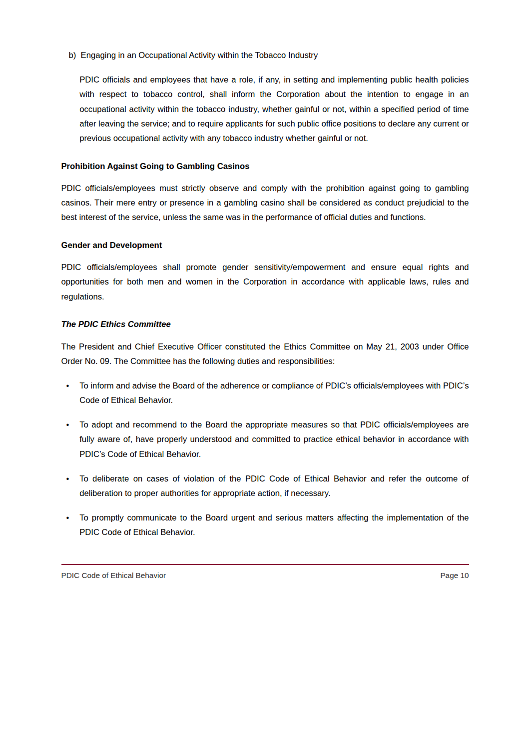b) Engaging in an Occupational Activity within the Tobacco Industry
PDIC officials and employees that have a role, if any, in setting and implementing public health policies with respect to tobacco control, shall inform the Corporation about the intention to engage in an occupational activity within the tobacco industry, whether gainful or not, within a specified period of time after leaving the service; and to require applicants for such public office positions to declare any current or previous occupational activity with any tobacco industry whether gainful or not.
Prohibition Against Going to Gambling Casinos
PDIC officials/employees must strictly observe and comply with the prohibition against going to gambling casinos. Their mere entry or presence in a gambling casino shall be considered as conduct prejudicial to the best interest of the service, unless the same was in the performance of official duties and functions.
Gender and Development
PDIC officials/employees shall promote gender sensitivity/empowerment and ensure equal rights and opportunities for both men and women in the Corporation in accordance with applicable laws, rules and regulations.
The PDIC Ethics Committee
The President and Chief Executive Officer constituted the Ethics Committee on May 21, 2003 under Office Order No. 09. The Committee has the following duties and responsibilities:
To inform and advise the Board of the adherence or compliance of PDIC’s officials/employees with PDIC’s Code of Ethical Behavior.
To adopt and recommend to the Board the appropriate measures so that PDIC officials/employees are fully aware of, have properly understood and committed to practice ethical behavior in accordance with PDIC’s Code of Ethical Behavior.
To deliberate on cases of violation of the PDIC Code of Ethical Behavior and refer the outcome of deliberation to proper authorities for appropriate action, if necessary.
To promptly communicate to the Board urgent and serious matters affecting the implementation of the PDIC Code of Ethical Behavior.
PDIC Code of Ethical Behavior Page 10